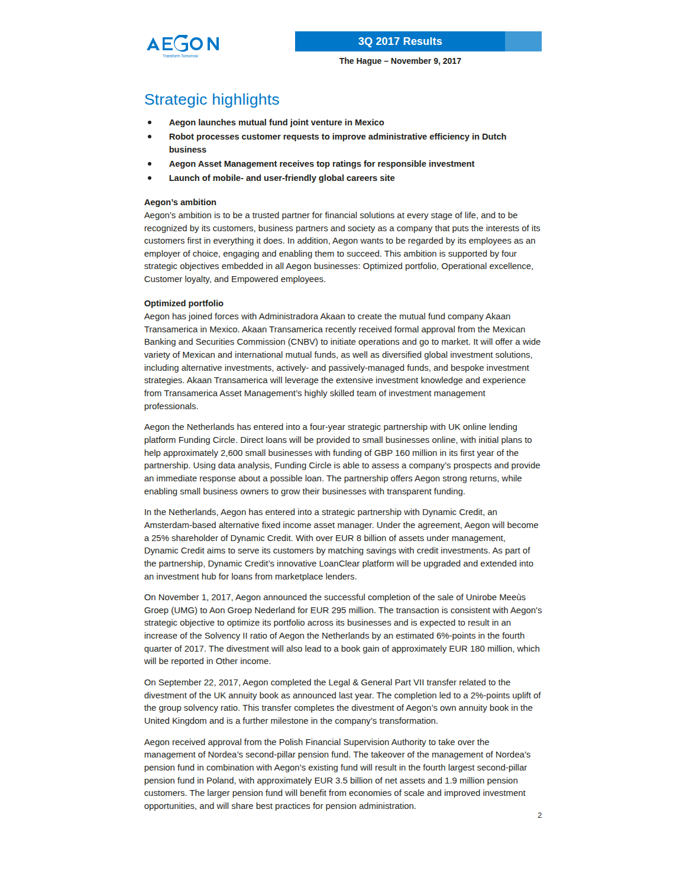Transform Tomorrow
3Q 2017 Results
The Hague – November 9, 2017
Strategic highlights
Aegon launches mutual fund joint venture in Mexico
Robot processes customer requests to improve administrative efficiency in Dutch business
Aegon Asset Management receives top ratings for responsible investment
Launch of mobile- and user-friendly global careers site
Aegon’s ambition
Aegon’s ambition is to be a trusted partner for financial solutions at every stage of life, and to be recognized by its customers, business partners and society as a company that puts the interests of its customers first in everything it does. In addition, Aegon wants to be regarded by its employees as an employer of choice, engaging and enabling them to succeed. This ambition is supported by four strategic objectives embedded in all Aegon businesses: Optimized portfolio, Operational excellence, Customer loyalty, and Empowered employees.
Optimized portfolio
Aegon has joined forces with Administradora Akaan to create the mutual fund company Akaan Transamerica in Mexico. Akaan Transamerica recently received formal approval from the Mexican Banking and Securities Commission (CNBV) to initiate operations and go to market. It will offer a wide variety of Mexican and international mutual funds, as well as diversified global investment solutions, including alternative investments, actively- and passively-managed funds, and bespoke investment strategies. Akaan Transamerica will leverage the extensive investment knowledge and experience from Transamerica Asset Management’s highly skilled team of investment management professionals.
Aegon the Netherlands has entered into a four-year strategic partnership with UK online lending platform Funding Circle. Direct loans will be provided to small businesses online, with initial plans to help approximately 2,600 small businesses with funding of GBP 160 million in its first year of the partnership. Using data analysis, Funding Circle is able to assess a company’s prospects and provide an immediate response about a possible loan. The partnership offers Aegon strong returns, while enabling small business owners to grow their businesses with transparent funding.
In the Netherlands, Aegon has entered into a strategic partnership with Dynamic Credit, an Amsterdam-based alternative fixed income asset manager. Under the agreement, Aegon will become a 25% shareholder of Dynamic Credit. With over EUR 8 billion of assets under management, Dynamic Credit aims to serve its customers by matching savings with credit investments. As part of the partnership, Dynamic Credit’s innovative LoanClear platform will be upgraded and extended into an investment hub for loans from marketplace lenders.
On November 1, 2017, Aegon announced the successful completion of the sale of Unirobe Meeùs Groep (UMG) to Aon Groep Nederland for EUR 295 million. The transaction is consistent with Aegon's strategic objective to optimize its portfolio across its businesses and is expected to result in an increase of the Solvency II ratio of Aegon the Netherlands by an estimated 6%-points in the fourth quarter of 2017. The divestment will also lead to a book gain of approximately EUR 180 million, which will be reported in Other income.
On September 22, 2017, Aegon completed the Legal & General Part VII transfer related to the divestment of the UK annuity book as announced last year. The completion led to a 2%-points uplift of the group solvency ratio. This transfer completes the divestment of Aegon’s own annuity book in the United Kingdom and is a further milestone in the company’s transformation.
Aegon received approval from the Polish Financial Supervision Authority to take over the management of Nordea’s second-pillar pension fund. The takeover of the management of Nordea’s pension fund in combination with Aegon’s existing fund will result in the fourth largest second-pillar pension fund in Poland, with approximately EUR 3.5 billion of net assets and 1.9 million pension customers. The larger pension fund will benefit from economies of scale and improved investment opportunities, and will share best practices for pension administration.
2